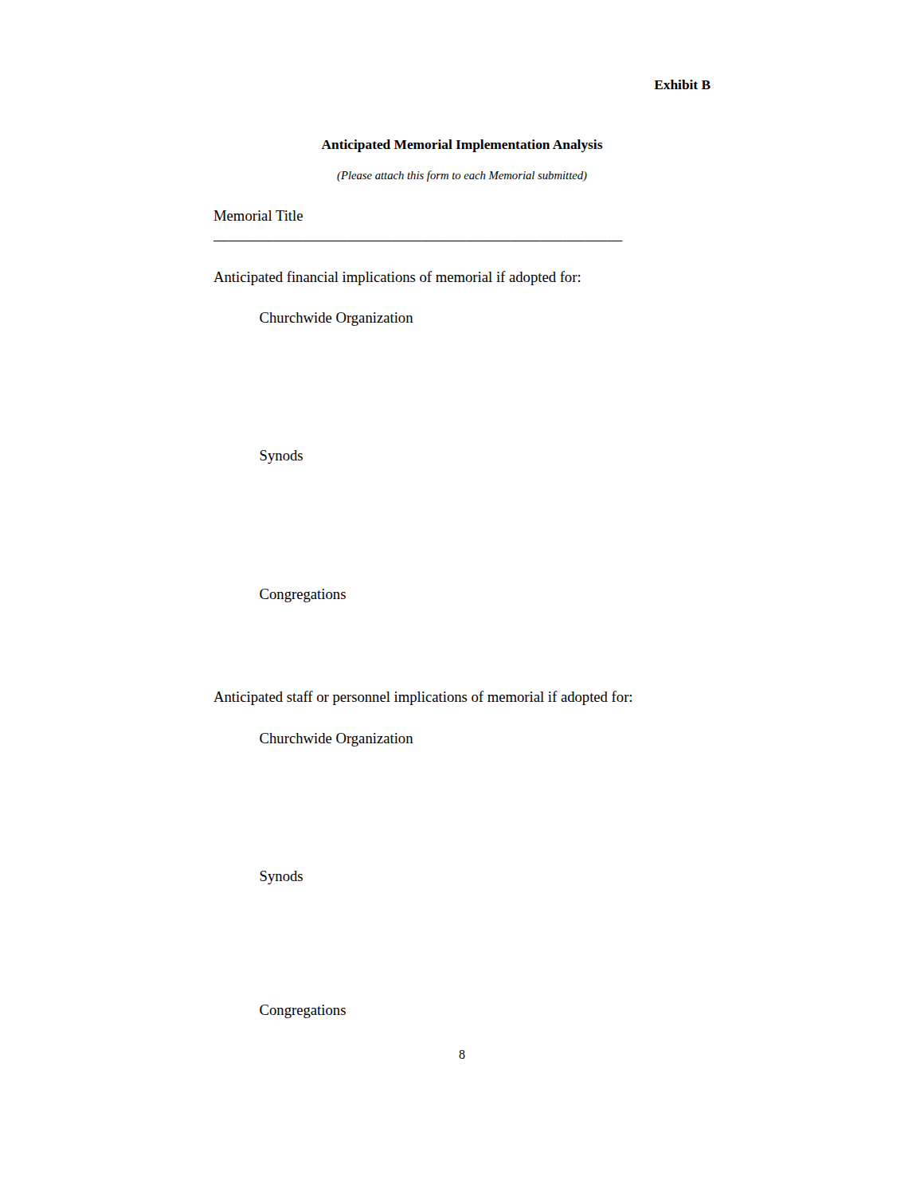Exhibit B
Anticipated Memorial Implementation Analysis
(Please attach this form to each Memorial submitted)
Memorial Title _______________________________________________________
Anticipated financial implications of memorial if adopted for:
Churchwide Organization
Synods
Congregations
Anticipated staff or personnel implications of memorial if adopted for:
Churchwide Organization
Synods
Congregations
8